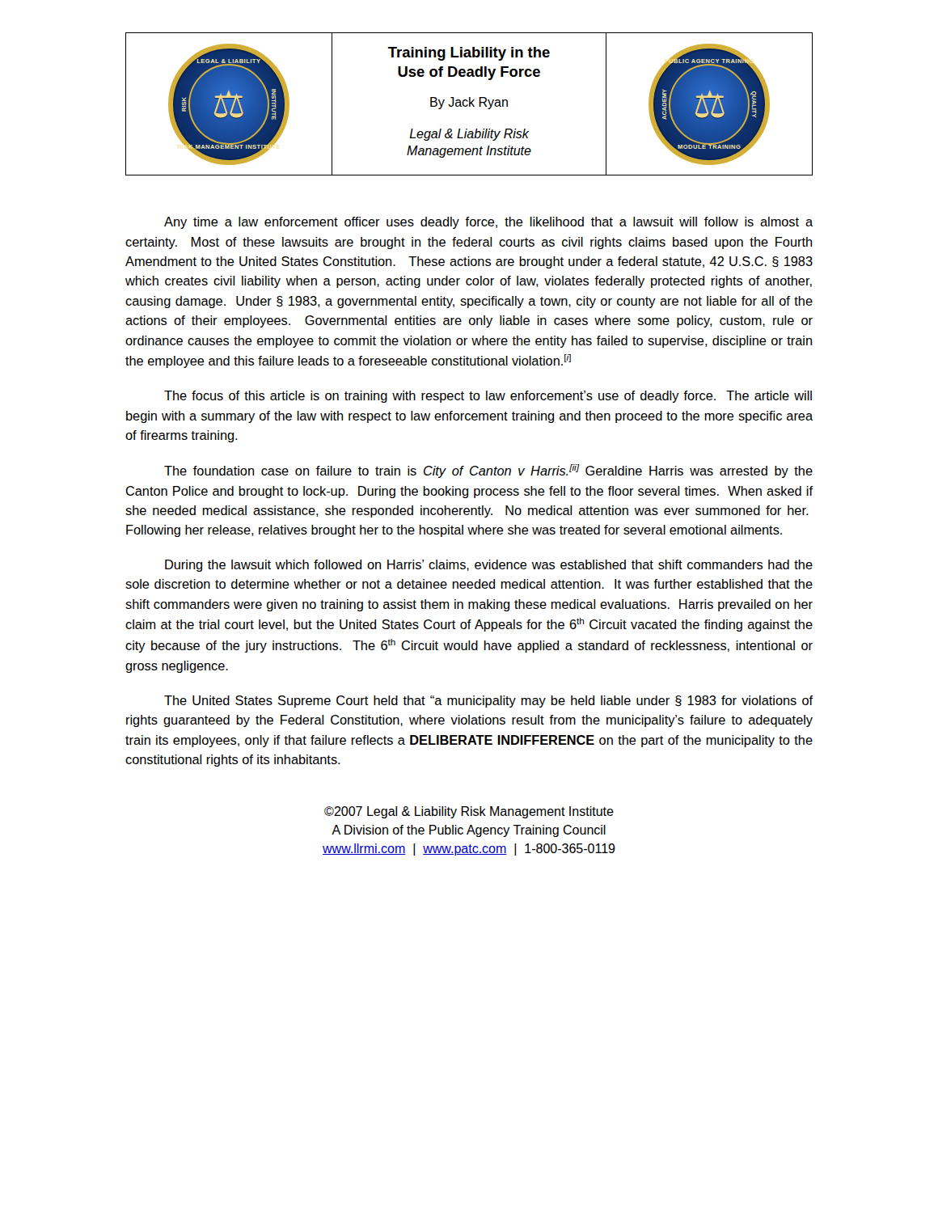| Legal & Liability Risk Institute Risk Management Institute ⚖ | Training Liability in the Use of Deadly Force By Jack Ryan Legal & Liability Risk Management Institute | Public Agency Training Council Academy Quality Module Training ⚖ |
Any time a law enforcement officer uses deadly force, the likelihood that a lawsuit will follow is almost a certainty. Most of these lawsuits are brought in the federal courts as civil rights claims based upon the Fourth Amendment to the United States Constitution. These actions are brought under a federal statute, 42 U.S.C. § 1983 which creates civil liability when a person, acting under color of law, violates federally protected rights of another, causing damage. Under § 1983, a governmental entity, specifically a town, city or county are not liable for all of the actions of their employees. Governmental entities are only liable in cases where some policy, custom, rule or ordinance causes the employee to commit the violation or where the entity has failed to supervise, discipline or train the employee and this failure leads to a foreseeable constitutional violation.[i]
The focus of this article is on training with respect to law enforcement’s use of deadly force. The article will begin with a summary of the law with respect to law enforcement training and then proceed to the more specific area of firearms training.
The foundation case on failure to train is City of Canton v Harris.[ii] Geraldine Harris was arrested by the Canton Police and brought to lock-up. During the booking process she fell to the floor several times. When asked if she needed medical assistance, she responded incoherently. No medical attention was ever summoned for her. Following her release, relatives brought her to the hospital where she was treated for several emotional ailments.
During the lawsuit which followed on Harris’ claims, evidence was established that shift commanders had the sole discretion to determine whether or not a detainee needed medical attention. It was further established that the shift commanders were given no training to assist them in making these medical evaluations. Harris prevailed on her claim at the trial court level, but the United States Court of Appeals for the 6th Circuit vacated the finding against the city because of the jury instructions. The 6th Circuit would have applied a standard of recklessness, intentional or gross negligence.
The United States Supreme Court held that “a municipality may be held liable under § 1983 for violations of rights guaranteed by the Federal Constitution, where violations result from the municipality’s failure to adequately train its employees, only if that failure reflects a DELIBERATE INDIFFERENCE on the part of the municipality to the constitutional rights of its inhabitants.
©2007 Legal & Liability Risk Management Institute
A Division of the Public Agency Training Council
www.llrmi.com | www.patc.com | 1-800-365-0119